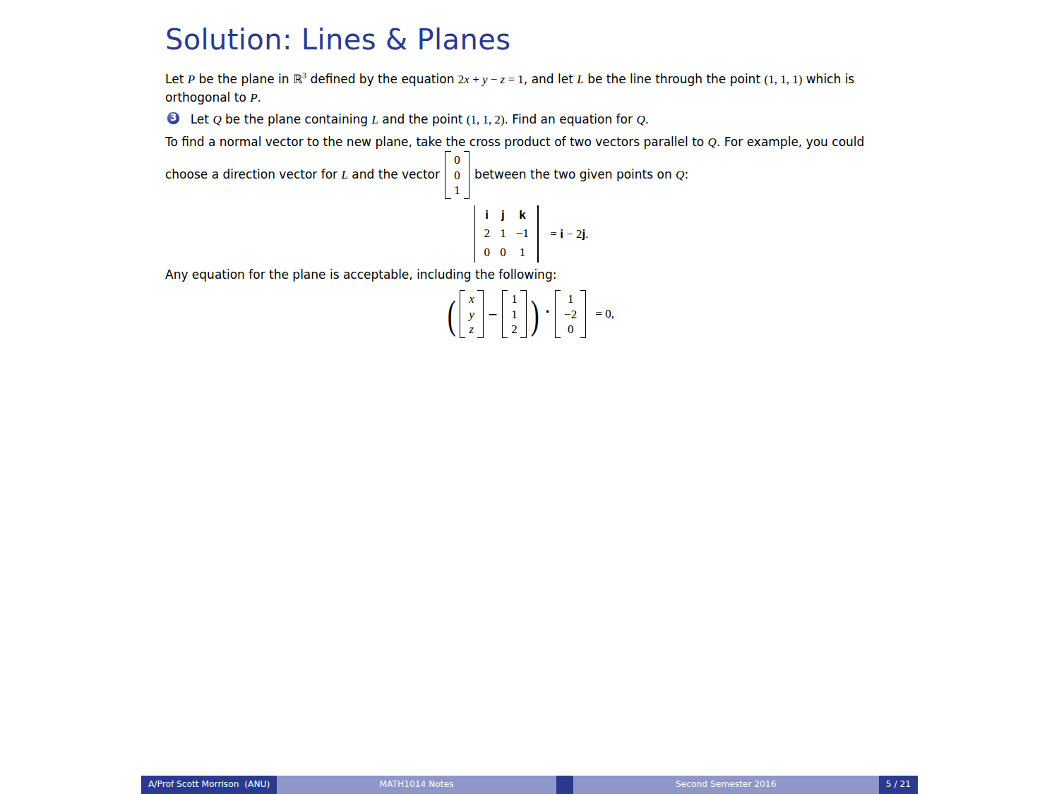Solution: Lines & Planes
Let P be the plane in ℝ3 defined by the equation 2x + y − z = 1, and let L be the line through the point (1, 1, 1) which is orthogonal to P.
3 Let Q be the plane containing L and the point (1, 1, 2). Find an equation for Q.
To find a normal vector to the new plane, take the cross product of two vectors parallel to Q. For example, you could choose a direction vector for L and the vector 001 between the two given points on Q:
| i | j | k |
| 2 | 1 | −1 |
| 0 | 0 | 1 |
= i − 2j.
Any equation for the plane is acceptable, including the following:
( xyz − 112 ) · 1−20 = 0,
A/Prof Scott Morrison (ANU)
MATH1014 Notes
Second Semester 2016
5 / 21